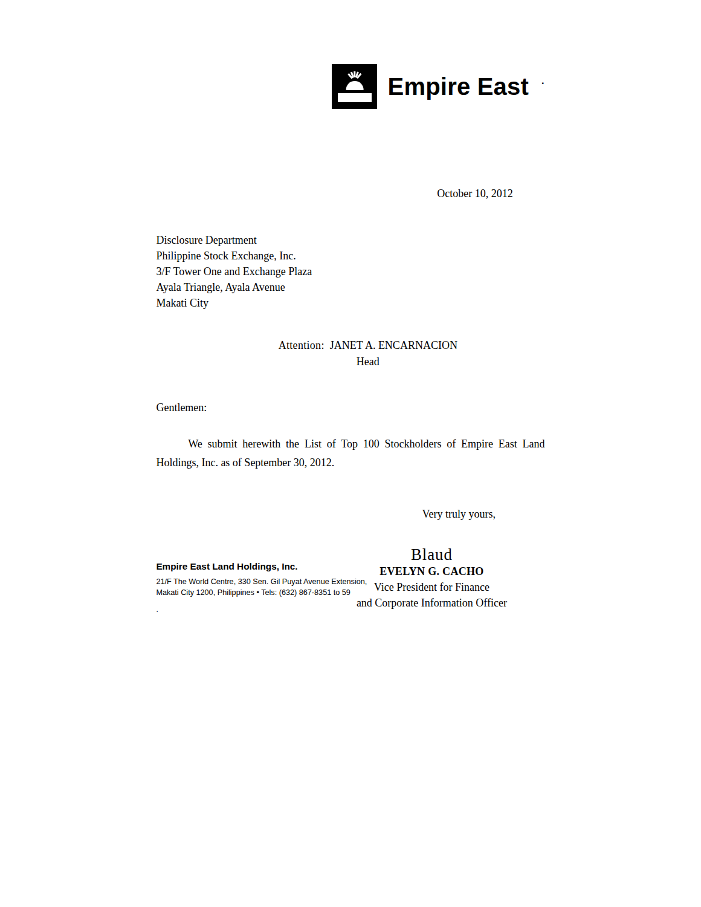Empire East·
October 10, 2012
Disclosure Department
Philippine Stock Exchange, Inc.
3/F Tower One and Exchange Plaza
Ayala Triangle, Ayala Avenue
Makati City
Attention: JANET A. ENCARNACION
Head
Gentlemen:
We submit herewith the List of Top 100 Stockholders of Empire East Land Holdings, Inc. as of September 30, 2012.
Very truly yours,
Blaud
EVELYN G. CACHO
Vice President for Finance
and Corporate Information Officer
Empire East Land Holdings, Inc.
21/F The World Centre, 330 Sen. Gil Puyat Avenue Extension,
Makati City 1200, Philippines • Tels: (632) 867-8351 to 59
.